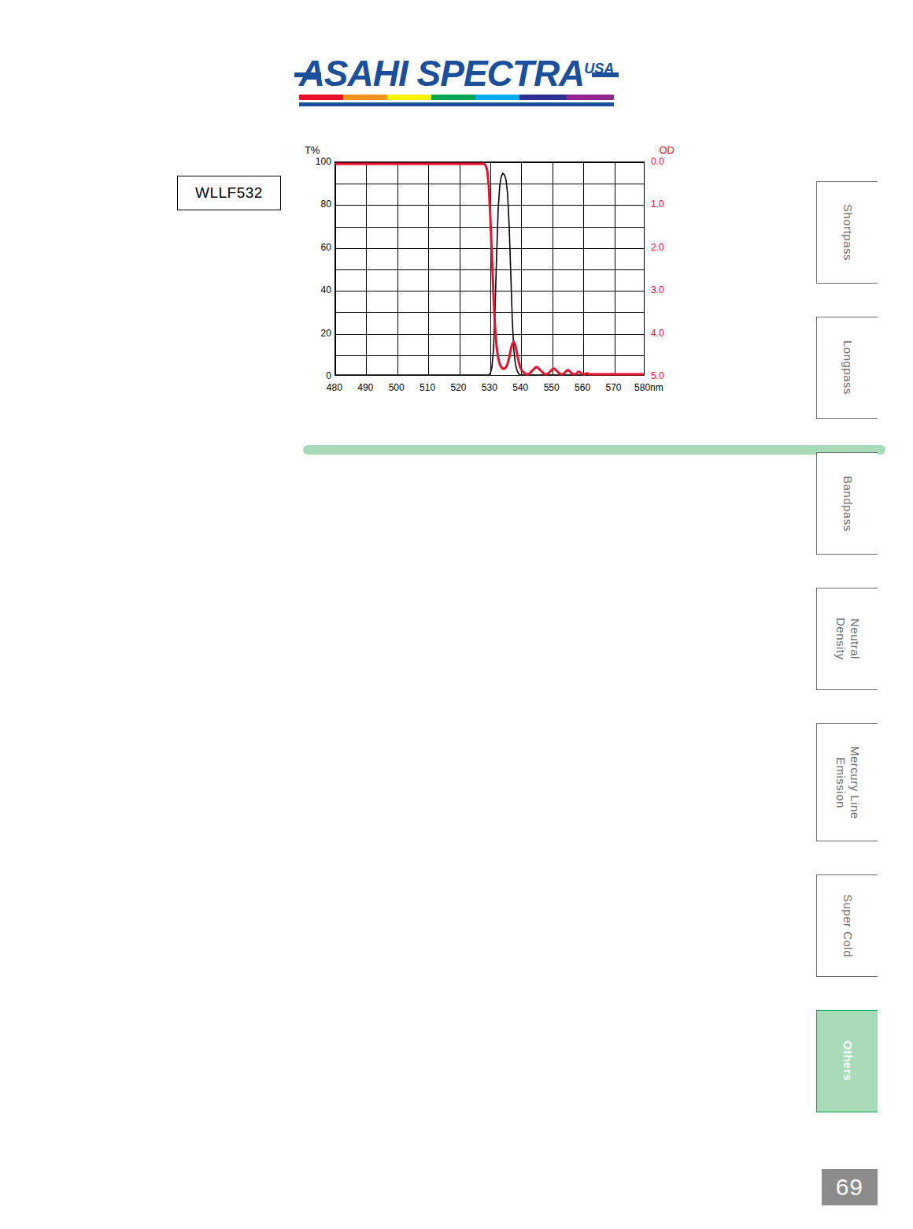ASAHI SPECTRAUSA
WLLF532
T%
OD
100 80 60 40 20 0
0.0 1.0 2.0 3.0 4.0 5.0
480 490 500 510 520 530 540 550 560 570 580nm
Shortpass
Longpass
Bandpass
Neutral
Density
Mercury Line
Emission
Super Cold
Others
69